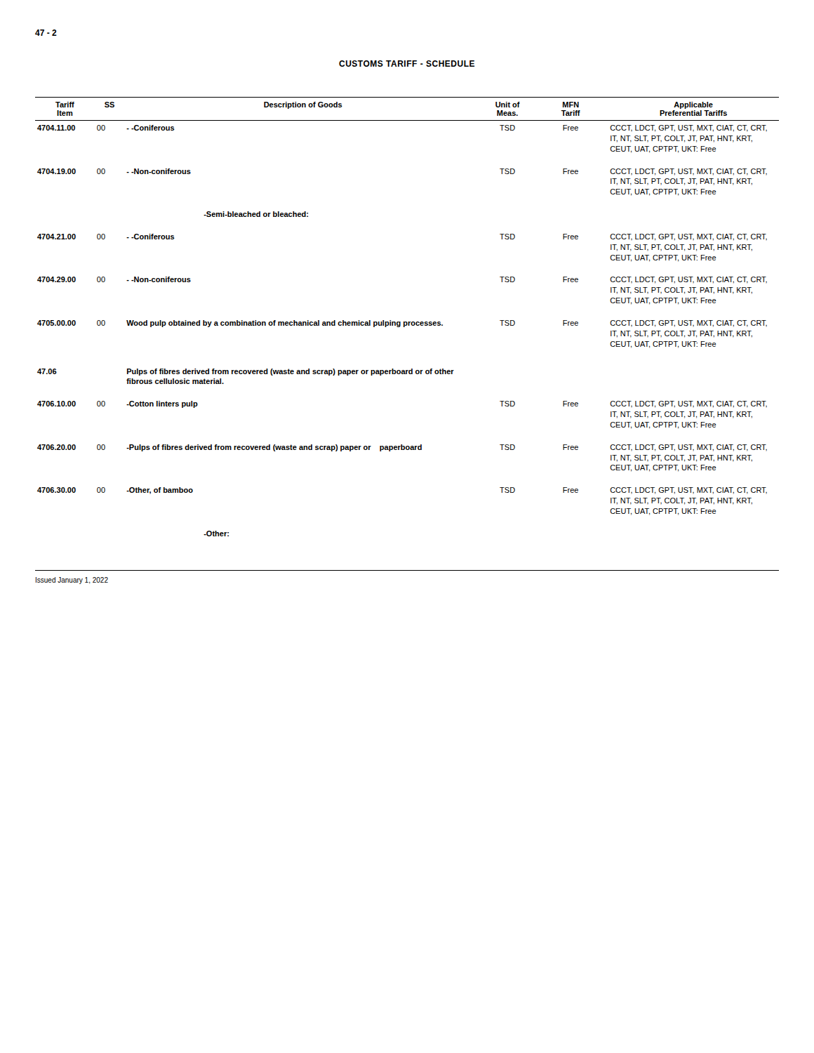47 - 2
CUSTOMS TARIFF - SCHEDULE
| Tariff Item | SS | Description of Goods | Unit of Meas. | MFN Tariff | Applicable Preferential Tariffs |
| --- | --- | --- | --- | --- | --- |
| 4704.11.00 | 00 | - -Coniferous | TSD | Free | CCCT, LDCT, GPT, UST, MXT, CIAT, CT, CRT, IT, NT, SLT, PT, COLT, JT, PAT, HNT, KRT, CEUT, UAT, CPTPT, UKT: Free |
| 4704.19.00 | 00 | - -Non-coniferous | TSD | Free | CCCT, LDCT, GPT, UST, MXT, CIAT, CT, CRT, IT, NT, SLT, PT, COLT, JT, PAT, HNT, KRT, CEUT, UAT, CPTPT, UKT: Free |
| | | -Semi-bleached or bleached: | | | |
| 4704.21.00 | 00 | - -Coniferous | TSD | Free | CCCT, LDCT, GPT, UST, MXT, CIAT, CT, CRT, IT, NT, SLT, PT, COLT, JT, PAT, HNT, KRT, CEUT, UAT, CPTPT, UKT: Free |
| 4704.29.00 | 00 | - -Non-coniferous | TSD | Free | CCCT, LDCT, GPT, UST, MXT, CIAT, CT, CRT, IT, NT, SLT, PT, COLT, JT, PAT, HNT, KRT, CEUT, UAT, CPTPT, UKT: Free |
| 4705.00.00 | 00 | Wood pulp obtained by a combination of mechanical and chemical pulping processes. | TSD | Free | CCCT, LDCT, GPT, UST, MXT, CIAT, CT, CRT, IT, NT, SLT, PT, COLT, JT, PAT, HNT, KRT, CEUT, UAT, CPTPT, UKT: Free |
| 47.06 | | Pulps of fibres derived from recovered (waste and scrap) paper or paperboard or of other fibrous cellulosic material. | | | |
| 4706.10.00 | 00 | -Cotton linters pulp | TSD | Free | CCCT, LDCT, GPT, UST, MXT, CIAT, CT, CRT, IT, NT, SLT, PT, COLT, JT, PAT, HNT, KRT, CEUT, UAT, CPTPT, UKT: Free |
| 4706.20.00 | 00 | -Pulps of fibres derived from recovered (waste and scrap) paper or paperboard | TSD | Free | CCCT, LDCT, GPT, UST, MXT, CIAT, CT, CRT, IT, NT, SLT, PT, COLT, JT, PAT, HNT, KRT, CEUT, UAT, CPTPT, UKT: Free |
| 4706.30.00 | 00 | -Other, of bamboo | TSD | Free | CCCT, LDCT, GPT, UST, MXT, CIAT, CT, CRT, IT, NT, SLT, PT, COLT, JT, PAT, HNT, KRT, CEUT, UAT, CPTPT, UKT: Free |
| | | -Other: | | | |
Issued January 1, 2022